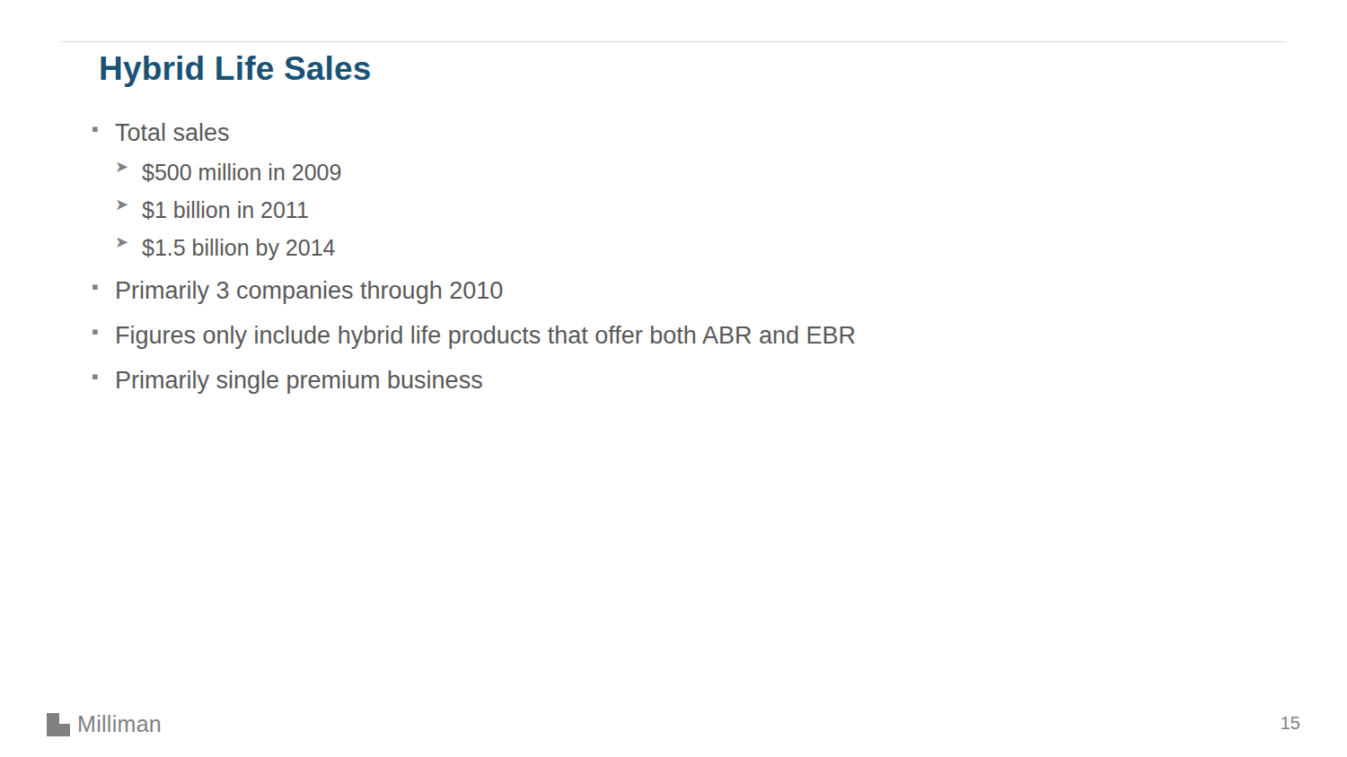Hybrid Life Sales
Total sales
$500 million in 2009
$1 billion in 2011
$1.5 billion by 2014
Primarily 3 companies through 2010
Figures only include hybrid life products that offer both ABR and EBR
Primarily single premium business
Milliman
15